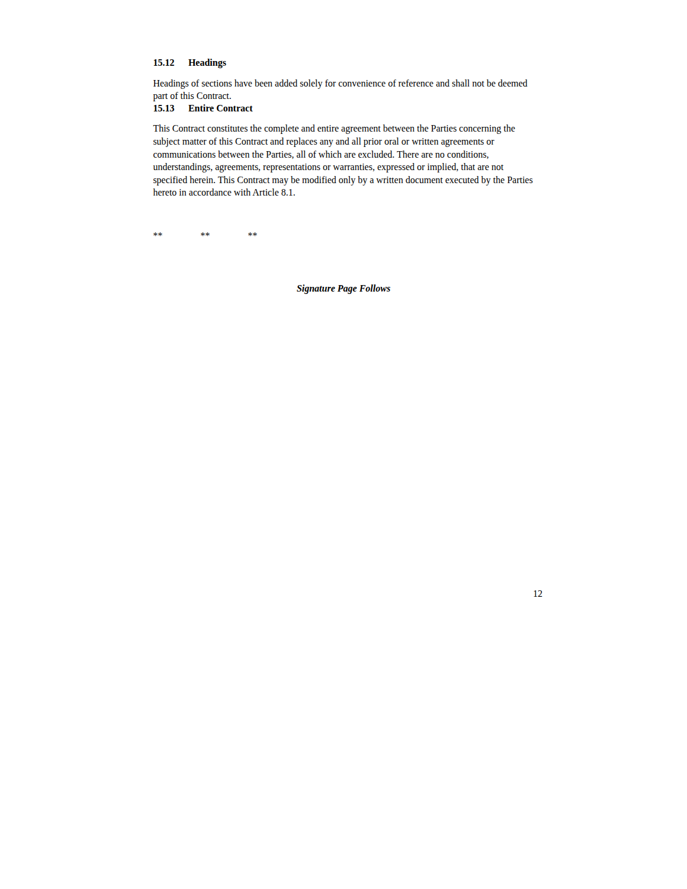15.12 Headings
Headings of sections have been added solely for convenience of reference and shall not be deemed part of this Contract.
15.13 Entire Contract
This Contract constitutes the complete and entire agreement between the Parties concerning the subject matter of this Contract and replaces any and all prior oral or written agreements or communications between the Parties, all of which are excluded. There are no conditions, understandings, agreements, representations or warranties, expressed or implied, that are not specified herein. This Contract may be modified only by a written document executed by the Parties hereto in accordance with Article 8.1.
** ** **
Signature Page Follows
12